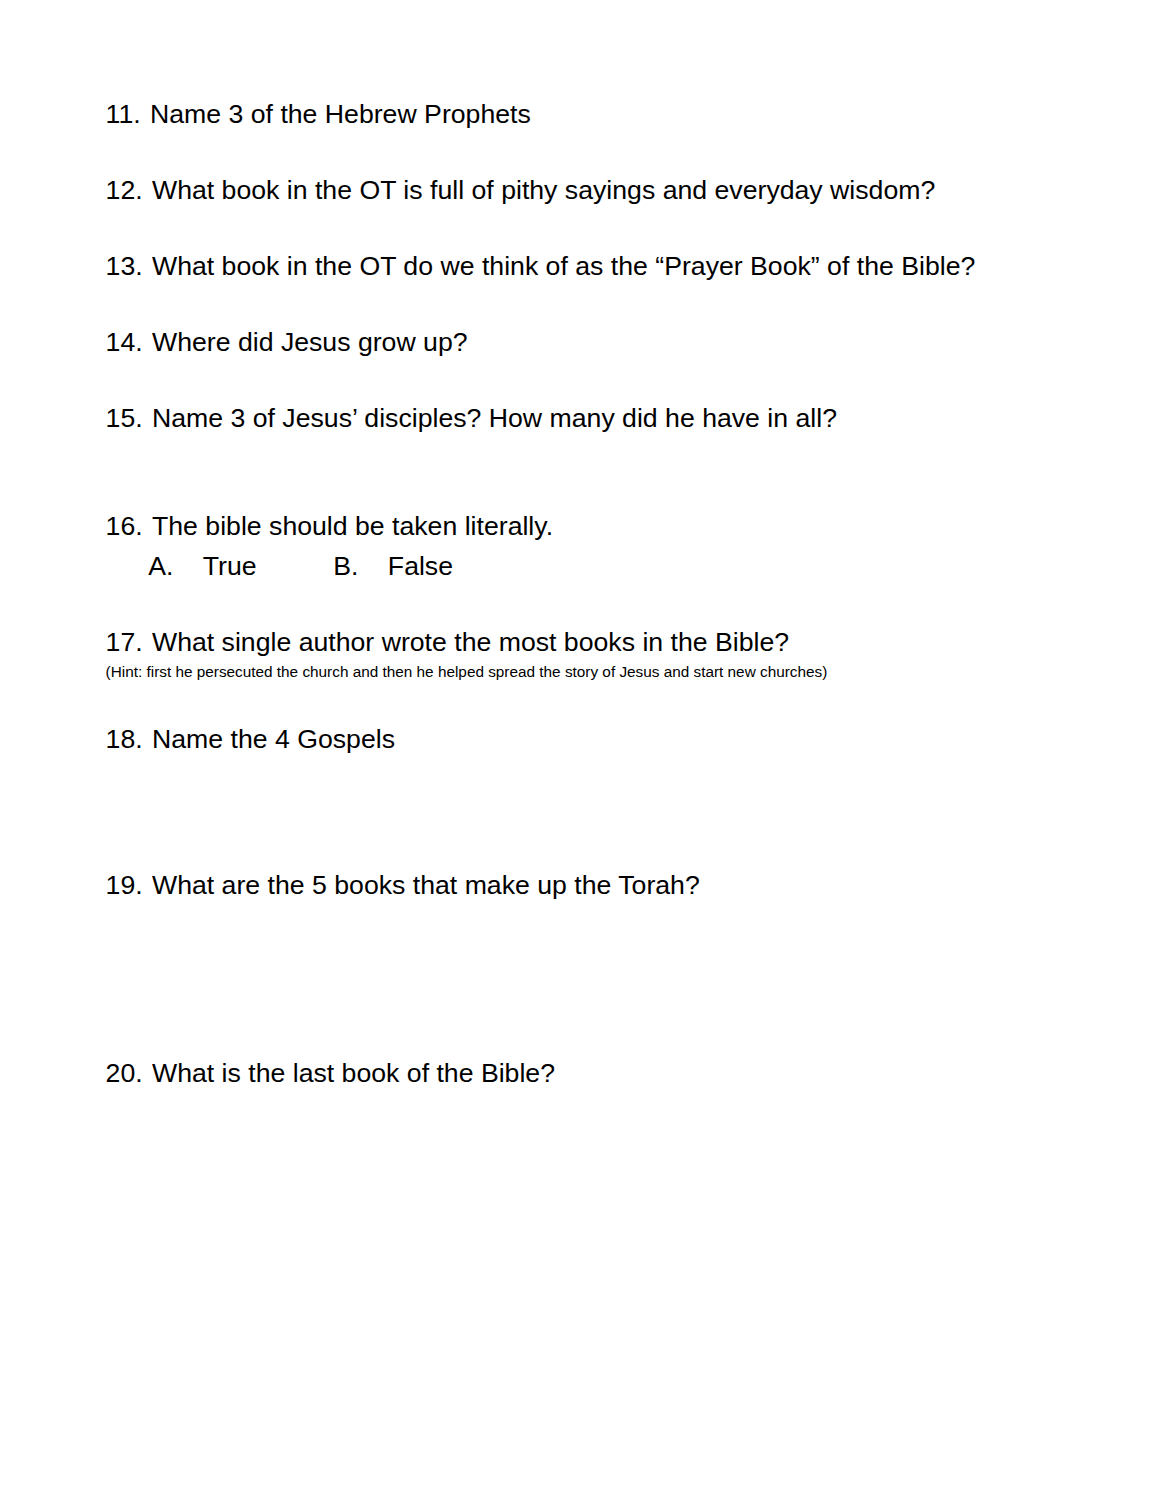11. Name 3 of the Hebrew Prophets
12. What book in the OT is full of pithy sayings and everyday wisdom?
13. What book in the OT do we think of as the “Prayer Book” of the Bible?
14. Where did Jesus grow up?
15. Name 3 of Jesus’ disciples? How many did he have in all?
16. The bible should be taken literally.
A. True
B. False
17. What single author wrote the most books in the Bible? (Hint: first he persecuted the church and then he helped spread the story of Jesus and start new churches)
18. Name the 4 Gospels
19. What are the 5 books that make up the Torah?
20. What is the last book of the Bible?